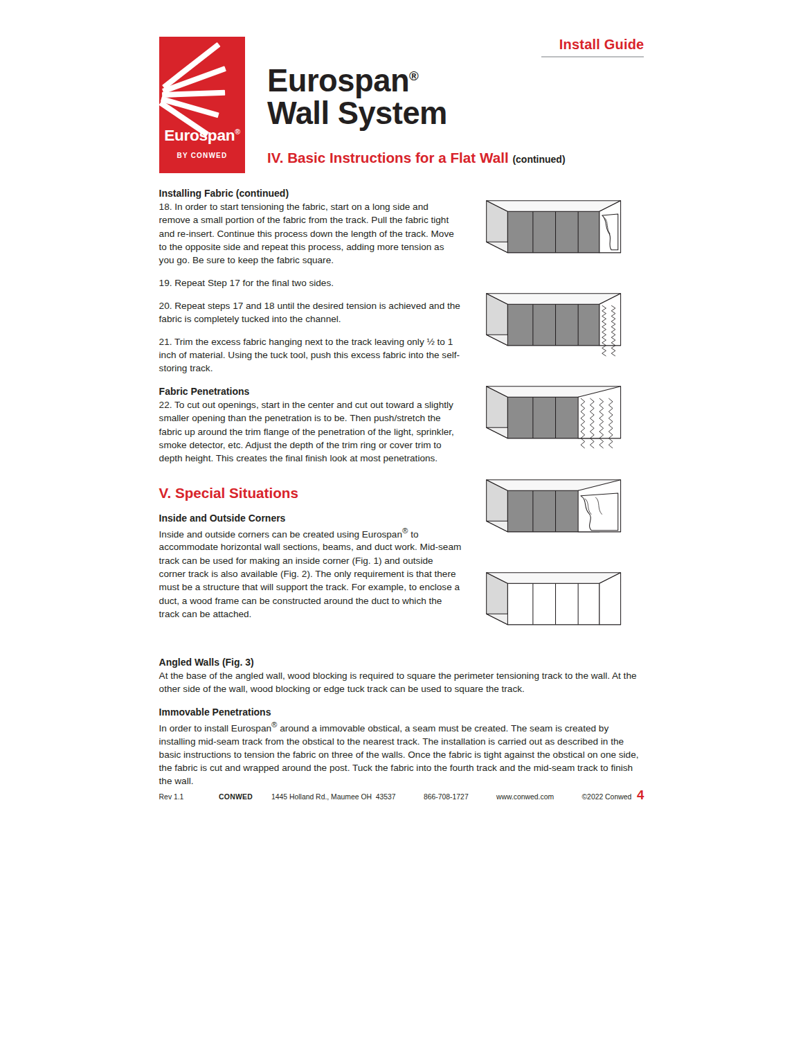Eurospan®
BY CONWED
Install Guide
Eurospan®
Wall System
IV. Basic Instructions for a Flat Wall (continued)
Installing Fabric (continued)
18. In order to start tensioning the fabric, start on a long side and remove a small portion of the fabric from the track. Pull the fabric tight and re-insert. Continue this process down the length of the track. Move to the opposite side and repeat this process, adding more tension as you go. Be sure to keep the fabric square.
19. Repeat Step 17 for the final two sides.
20. Repeat steps 17 and 18 until the desired tension is achieved and the fabric is completely tucked into the channel.
21. Trim the excess fabric hanging next to the track leaving only ½ to 1 inch of material. Using the tuck tool, push this excess fabric into the self-storing track.
Fabric Penetrations
22. To cut out openings, start in the center and cut out toward a slightly smaller opening than the penetration is to be. Then push/stretch the fabric up around the trim flange of the penetration of the light, sprinkler, smoke detector, etc. Adjust the depth of the trim ring or cover trim to depth height. This creates the final finish look at most penetrations.
V. Special Situations
Inside and Outside Corners
Inside and outside corners can be created using Eurospan® to accommodate horizontal wall sections, beams, and duct work. Mid-seam track can be used for making an inside corner (Fig. 1) and outside corner track is also available (Fig. 2). The only requirement is that there must be a structure that will support the track. For example, to enclose a duct, a wood frame can be constructed around the duct to which the track can be attached.
Angled Walls (Fig. 3)
At the base of the angled wall, wood blocking is required to square the perimeter tensioning track to the wall. At the other side of the wall, wood blocking or edge tuck track can be used to square the track.
Immovable Penetrations
In order to install Eurospan® around a immovable obstical, a seam must be created. The seam is created by installing mid-seam track from the obstical to the nearest track. The installation is carried out as described in the basic instructions to tension the fabric on three of the walls. Once the fabric is tight against the obstical on one side, the fabric is cut and wrapped around the post. Tuck the fabric into the fourth track and the mid-seam track to finish the wall.
Rev 1.1 CONWED 1445 Holland Rd., Maumee OH 43537 866-708-1727 www.conwed.com ©2022 Conwed 4